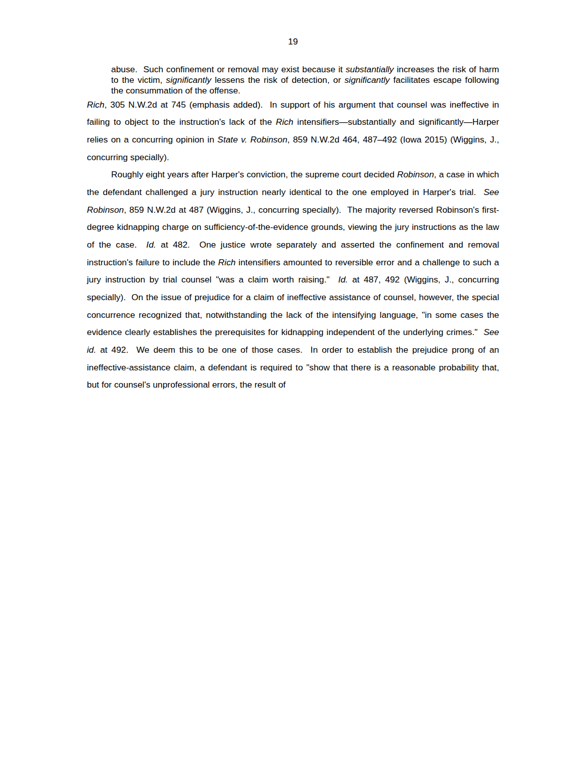19
abuse. Such confinement or removal may exist because it substantially increases the risk of harm to the victim, significantly lessens the risk of detection, or significantly facilitates escape following the consummation of the offense.
Rich, 305 N.W.2d at 745 (emphasis added). In support of his argument that counsel was ineffective in failing to object to the instruction's lack of the Rich intensifiers—substantially and significantly—Harper relies on a concurring opinion in State v. Robinson, 859 N.W.2d 464, 487–492 (Iowa 2015) (Wiggins, J., concurring specially).
Roughly eight years after Harper's conviction, the supreme court decided Robinson, a case in which the defendant challenged a jury instruction nearly identical to the one employed in Harper's trial. See Robinson, 859 N.W.2d at 487 (Wiggins, J., concurring specially). The majority reversed Robinson's first-degree kidnapping charge on sufficiency-of-the-evidence grounds, viewing the jury instructions as the law of the case. Id. at 482. One justice wrote separately and asserted the confinement and removal instruction's failure to include the Rich intensifiers amounted to reversible error and a challenge to such a jury instruction by trial counsel "was a claim worth raising." Id. at 487, 492 (Wiggins, J., concurring specially). On the issue of prejudice for a claim of ineffective assistance of counsel, however, the special concurrence recognized that, notwithstanding the lack of the intensifying language, "in some cases the evidence clearly establishes the prerequisites for kidnapping independent of the underlying crimes." See id. at 492. We deem this to be one of those cases. In order to establish the prejudice prong of an ineffective-assistance claim, a defendant is required to "show that there is a reasonable probability that, but for counsel's unprofessional errors, the result of